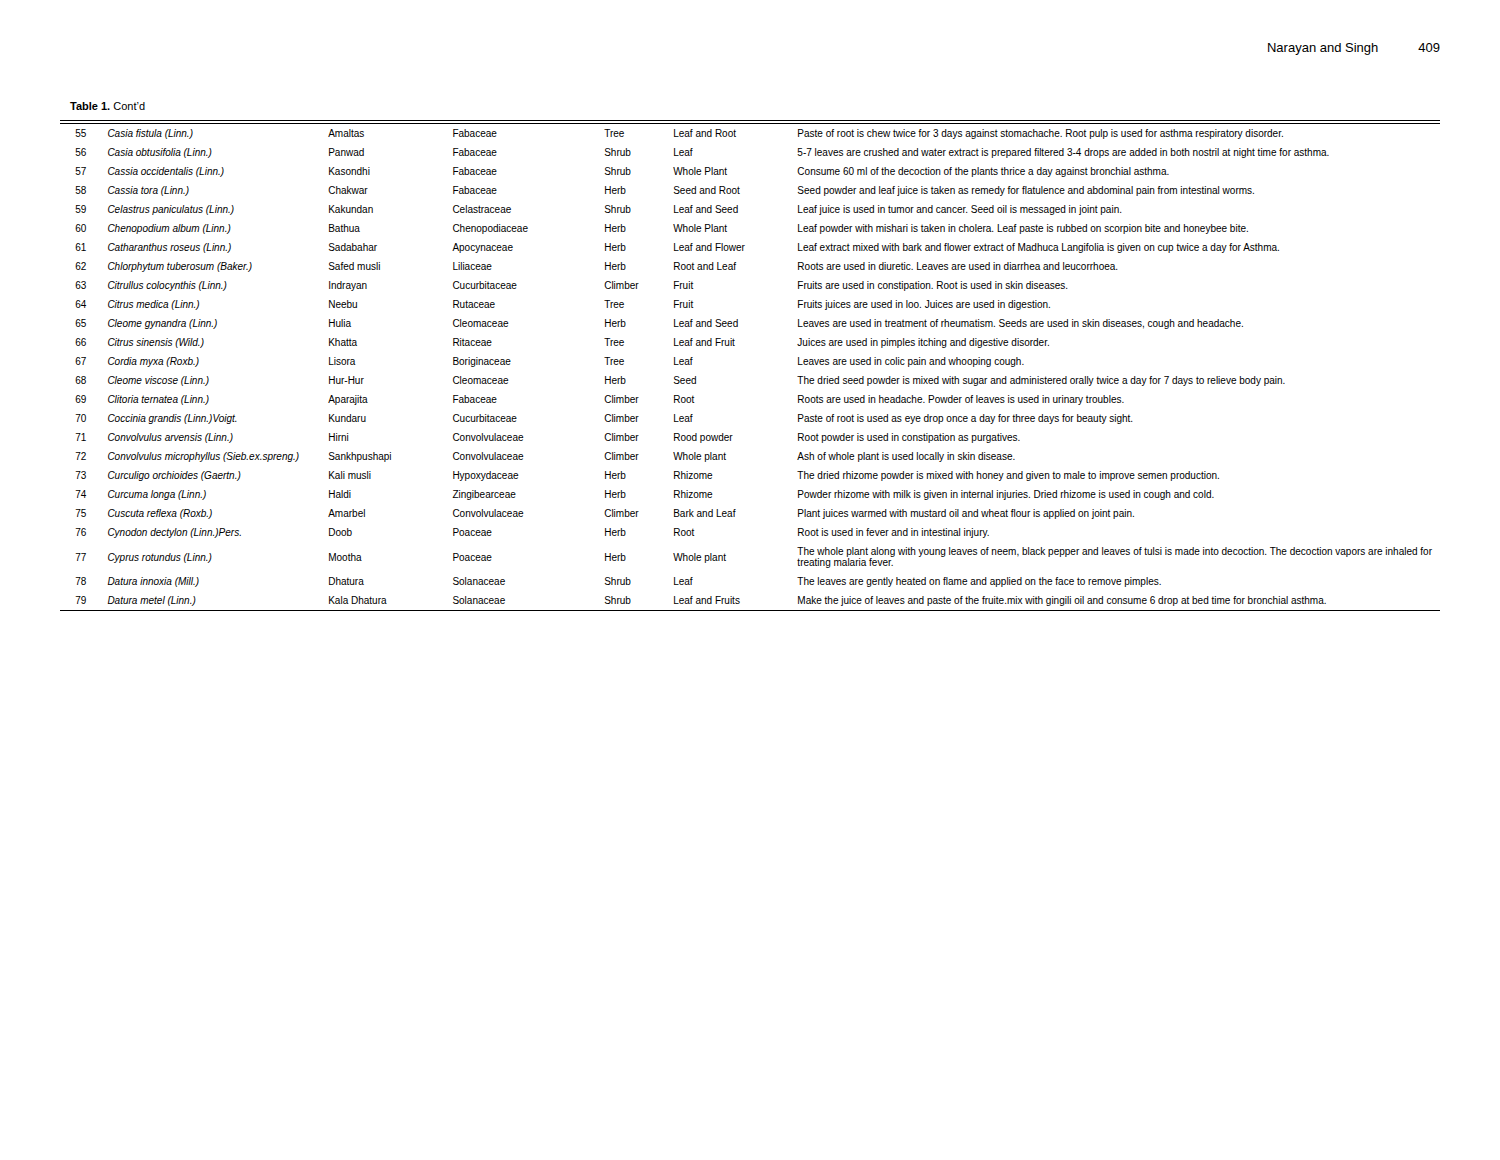Narayan and Singh 409
Table 1. Cont’d
| 55 | Casia fistula (Linn.) | Amaltas | Fabaceae | Tree | Leaf and Root | Paste of root is chew twice for 3 days against stomachache. Root pulp is used for asthma respiratory disorder. |
| 56 | Casia obtusifolia (Linn.) | Panwad | Fabaceae | Shrub | Leaf | 5-7 leaves are crushed and water extract is prepared filtered 3-4 drops are added in both nostril at night time for asthma. |
| 57 | Cassia occidentalis (Linn.) | Kasondhi | Fabaceae | Shrub | Whole Plant | Consume 60 ml of the decoction of the plants thrice a day against bronchial asthma. |
| 58 | Cassia tora (Linn.) | Chakwar | Fabaceae | Herb | Seed and Root | Seed powder and leaf juice is taken as remedy for flatulence and abdominal pain from intestinal worms. |
| 59 | Celastrus paniculatus (Linn.) | Kakundan | Celastraceae | Shrub | Leaf and Seed | Leaf juice is used in tumor and cancer. Seed oil is messaged in joint pain. |
| 60 | Chenopodium album (Linn.) | Bathua | Chenopodiaceae | Herb | Whole Plant | Leaf powder with mishari is taken in cholera. Leaf paste is rubbed on scorpion bite and honeybee bite. |
| 61 | Catharanthus roseus (Linn.) | Sadabahar | Apocynaceae | Herb | Leaf and Flower | Leaf extract mixed with bark and flower extract of Madhuca Langifolia is given on cup twice a day for Asthma. |
| 62 | Chlorphytum tuberosum (Baker.) | Safed musli | Liliaceae | Herb | Root and Leaf | Roots are used in diuretic. Leaves are used in diarrhea and leucorrhoea. |
| 63 | Citrullus colocynthis (Linn.) | Indrayan | Cucurbitaceae | Climber | Fruit | Fruits are used in constipation. Root is used in skin diseases. |
| 64 | Citrus medica (Linn.) | Neebu | Rutaceae | Tree | Fruit | Fruits juices are used in loo. Juices are used in digestion. |
| 65 | Cleome gynandra (Linn.) | Hulia | Cleomaceae | Herb | Leaf and Seed | Leaves are used in treatment of rheumatism. Seeds are used in skin diseases, cough and headache. |
| 66 | Citrus sinensis (Wild.) | Khatta | Ritaceae | Tree | Leaf and Fruit | Juices are used in pimples itching and digestive disorder. |
| 67 | Cordia myxa (Roxb.) | Lisora | Boriginaceae | Tree | Leaf | Leaves are used in colic pain and whooping cough. |
| 68 | Cleome viscose (Linn.) | Hur-Hur | Cleomaceae | Herb | Seed | The dried seed powder is mixed with sugar and administered orally twice a day for 7 days to relieve body pain. |
| 69 | Clitoria ternatea (Linn.) | Aparajita | Fabaceae | Climber | Root | Roots are used in headache. Powder of leaves is used in urinary troubles. |
| 70 | Coccinia grandis (Linn.)Voigt. | Kundaru | Cucurbitaceae | Climber | Leaf | Paste of root is used as eye drop once a day for three days for beauty sight. |
| 71 | Convolvulus arvensis (Linn.) | Hirni | Convolvulaceae | Climber | Rood powder | Root powder is used in constipation as purgatives. |
| 72 | Convolvulus microphyllus (Sieb.ex.spreng.) | Sankhpushapi | Convolvulaceae | Climber | Whole plant | Ash of whole plant is used locally in skin disease. |
| 73 | Curculigo orchioides (Gaertn.) | Kali musli | Hypoxydaceae | Herb | Rhizome | The dried rhizome powder is mixed with honey and given to male to improve semen production. |
| 74 | Curcuma longa (Linn.) | Haldi | Zingibearceae | Herb | Rhizome | Powder rhizome with milk is given in internal injuries. Dried rhizome is used in cough and cold. |
| 75 | Cuscuta reflexa (Roxb.) | Amarbel | Convolvulaceae | Climber | Bark and Leaf | Plant juices warmed with mustard oil and wheat flour is applied on joint pain. |
| 76 | Cynodon dectylon (Linn.)Pers. | Doob | Poaceae | Herb | Root | Root is used in fever and in intestinal injury. |
| 77 | Cyprus rotundus (Linn.) | Mootha | Poaceae | Herb | Whole plant | The whole plant along with young leaves of neem, black pepper and leaves of tulsi is made into decoction. The decoction vapors are inhaled for treating malaria fever. |
| 78 | Datura innoxia (Mill.) | Dhatura | Solanaceae | Shrub | Leaf | The leaves are gently heated on flame and applied on the face to remove pimples. |
| 79 | Datura metel (Linn.) | Kala Dhatura | Solanaceae | Shrub | Leaf and Fruits | Make the juice of leaves and paste of the fruite.mix with gingili oil and consume 6 drop at bed time for bronchial asthma. |